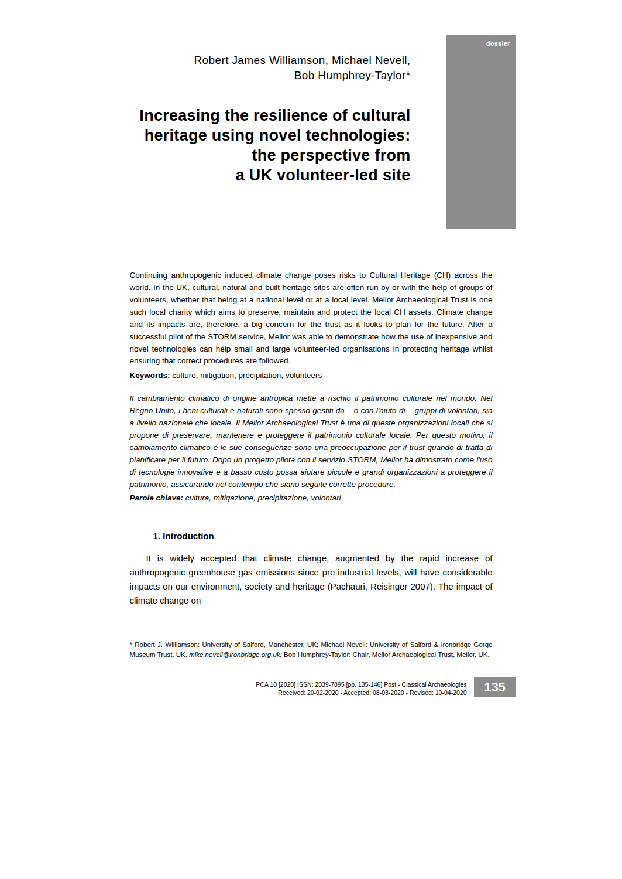dossier
Robert James Williamson, Michael Nevell,
Bob Humphrey-Taylor*
Increasing the resilience of cultural
heritage using novel technologies:
the perspective from
a UK volunteer-led site
Continuing anthropogenic induced climate change poses risks to Cultural Heritage (CH) across the world. In the UK, cultural, natural and built heritage sites are often run by or with the help of groups of volunteers, whether that being at a national level or at a local level. Mellor Archaeological Trust is one such local charity which aims to preserve, maintain and protect the local CH assets. Climate change and its impacts are, therefore, a big concern for the trust as it looks to plan for the future. After a successful pilot of the STORM service, Mellor was able to demonstrate how the use of inexpensive and novel technologies can help small and large volunteer-led organisations in protecting heritage whilst ensuring that correct procedures are followed.
Keywords: culture, mitigation, precipitation, volunteers
Il cambiamento climatico di origine antropica mette a rischio il patrimonio culturale nel mondo. Nel Regno Unito, i beni culturali e naturali sono spesso gestiti da – o con l'aiuto di – gruppi di volontari, sia a livello nazionale che locale. Il Mellor Archaeological Trust è una di queste organizzazioni locali che si propone di preservare, mantenere e proteggere il patrimonio culturale locale. Per questo motivo, il cambiamento climatico e le sue conseguenze sono una preoccupazione per il trust quando di tratta di pianificare per il futuro. Dopo un progetto pilota con il servizio STORM, Mellor ha dimostrato come l'uso di tecnologie innovative e a basso costo possa aiutare piccole e grandi organizzazioni a proteggere il patrimonio, assicurando nel contempo che siano seguite corrette procedure.
Parole chiave: cultura, mitigazione, precipitazione, volontari
1. Introduction
It is widely accepted that climate change, augmented by the rapid increase of anthropogenic greenhouse gas emissions since pre-industrial levels, will have considerable impacts on our environment, society and heritage (Pachauri, Reisinger 2007). The impact of climate change on
* Robert J. Williamson: University of Salford, Manchester, UK; Michael Nevell: University of Salford & Ironbridge Gorge Museum Trust, UK, mike.nevell@ironbridge.org.uk; Bob Humphrey-Taylor: Chair, Mellor Archaeological Trust, Mellor, UK.
PCA 10 [2020] ISSN: 2039-7895 [pp. 135-146] Post - Classical Archaeologies
Received: 20-02-2020 - Accepted: 08-03-2020 - Revised: 10-04-2020
135